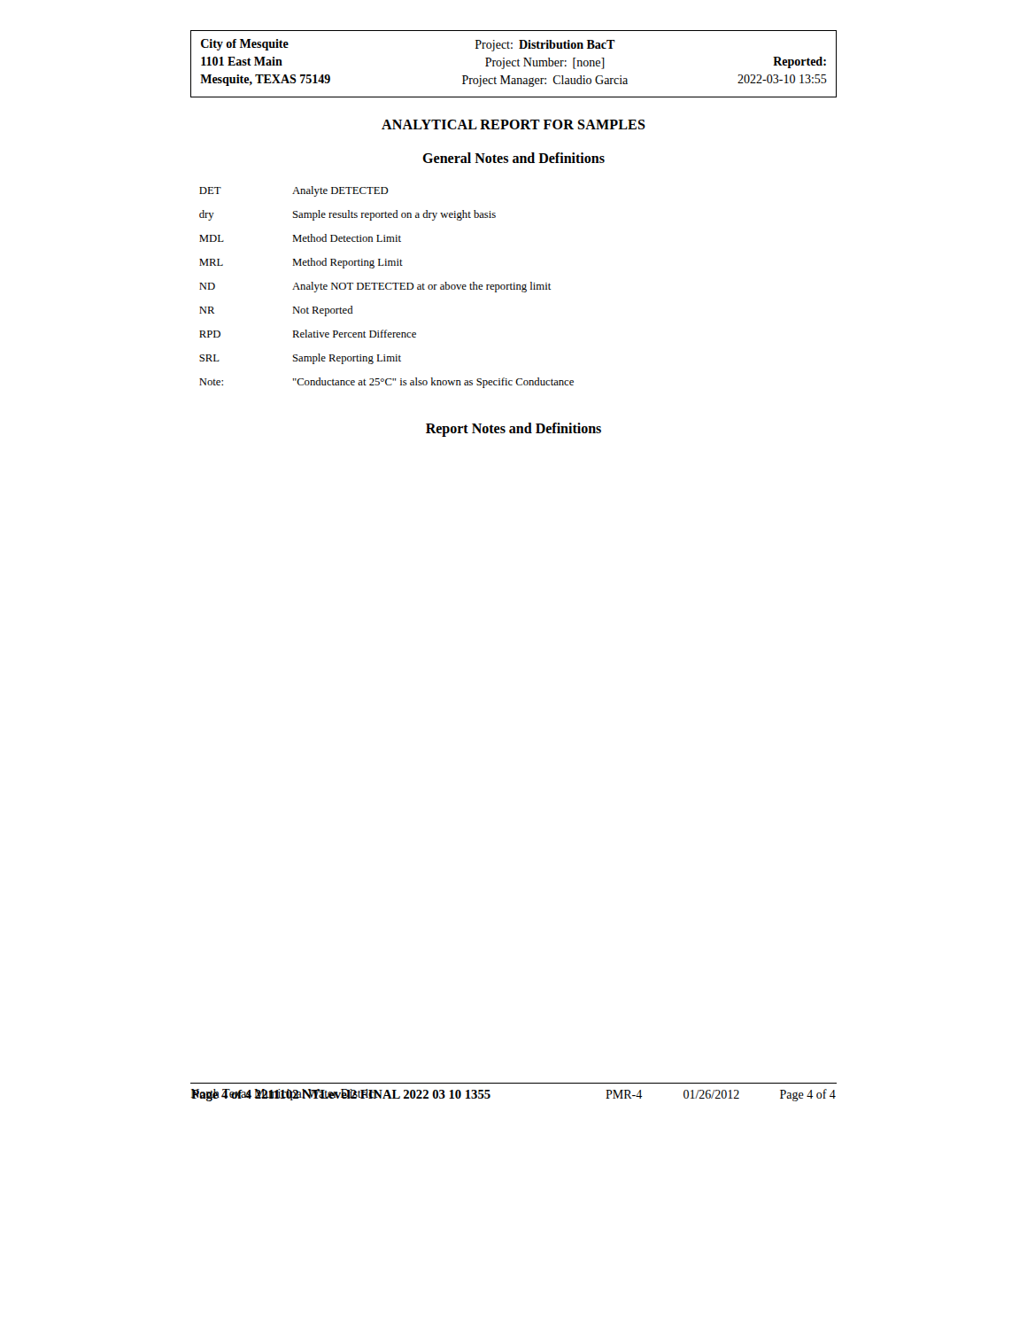| City of Mesquite | / Project: / Distribution BacT / | |
| 1101 East Main | / Project Number: / [none] / | Reported: |
| Mesquite, TEXAS 75149 | / Project Manager: / Claudio Garcia / | 2022-03-10 13:55 |
ANALYTICAL REPORT FOR SAMPLES
General Notes and Definitions
| DET | Analyte DETECTED |
| dry | Sample results reported on a dry weight basis |
| MDL | Method Detection Limit |
| MRL | Method Reporting Limit |
| ND | Analyte NOT DETECTED at or above the reporting limit |
| NR | Not Reported |
| RPD | Relative Percent Difference |
| SRL | Sample Reporting Limit |
| Note: | "Conductance at 25°C" is also known as Specific Conductance |
Report Notes and Definitions
North Texas Municipal Water District
| Page 4 of 4 2211102 NTLevel2 FINAL 2022 03 10 1355 | PMR-4 | 01/26/2012 | Page 4 of 4 |